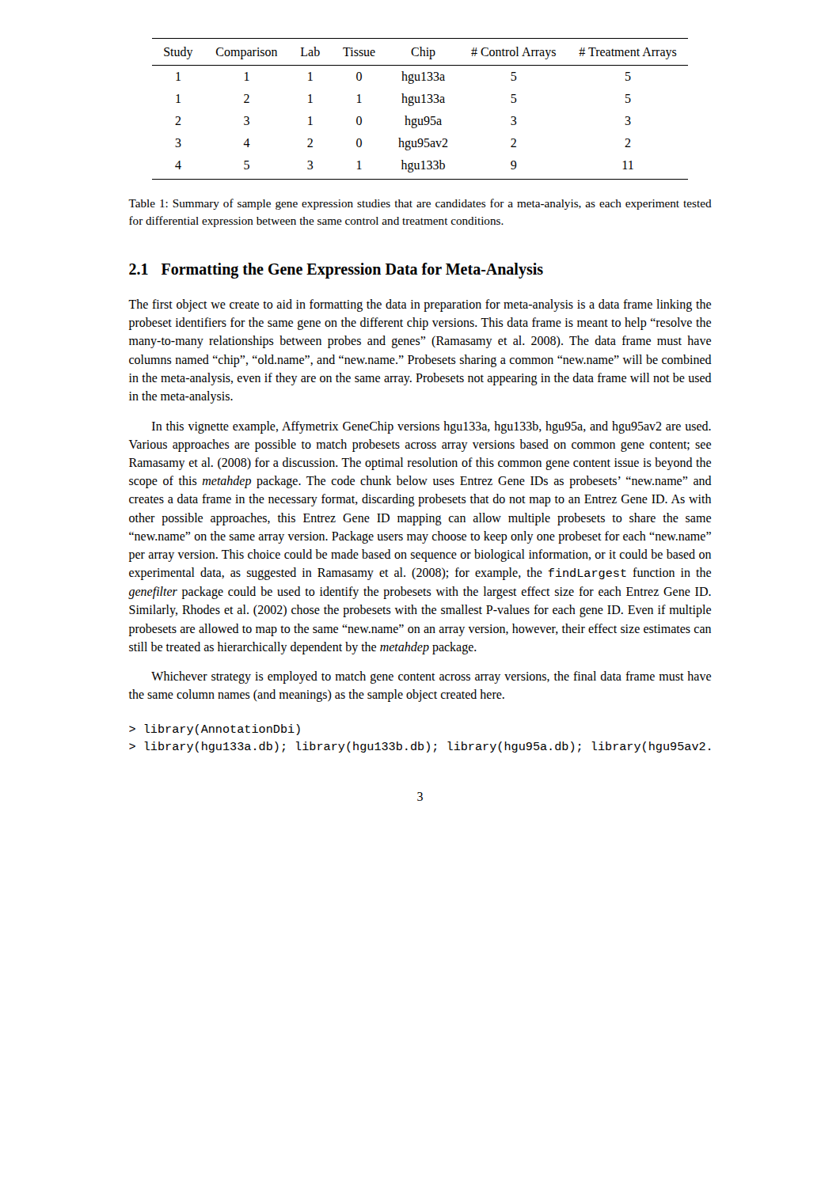| Study | Comparison | Lab | Tissue | Chip | # Control Arrays | # Treatment Arrays |
| --- | --- | --- | --- | --- | --- | --- |
| 1 | 1 | 1 | 0 | hgu133a | 5 | 5 |
| 1 | 2 | 1 | 1 | hgu133a | 5 | 5 |
| 2 | 3 | 1 | 0 | hgu95a | 3 | 3 |
| 3 | 4 | 2 | 0 | hgu95av2 | 2 | 2 |
| 4 | 5 | 3 | 1 | hgu133b | 9 | 11 |
Table 1: Summary of sample gene expression studies that are candidates for a meta-analyis, as each experiment tested for differential expression between the same control and treatment conditions.
2.1 Formatting the Gene Expression Data for Meta-Analysis
The first object we create to aid in formatting the data in preparation for meta-analysis is a data frame linking the probeset identifiers for the same gene on the different chip versions. This data frame is meant to help “resolve the many-to-many relationships between probes and genes” (Ramasamy et al. 2008). The data frame must have columns named “chip”, “old.name”, and “new.name.” Probesets sharing a common “new.name” will be combined in the meta-analysis, even if they are on the same array. Probesets not appearing in the data frame will not be used in the meta-analysis.
In this vignette example, Affymetrix GeneChip versions hgu133a, hgu133b, hgu95a, and hgu95av2 are used. Various approaches are possible to match probesets across array versions based on common gene content; see Ramasamy et al. (2008) for a discussion. The optimal resolution of this common gene content issue is beyond the scope of this metahdep package. The code chunk below uses Entrez Gene IDs as probesets’ “new.name” and creates a data frame in the necessary format, discarding probesets that do not map to an Entrez Gene ID. As with other possible approaches, this Entrez Gene ID mapping can allow multiple probesets to share the same “new.name” on the same array version. Package users may choose to keep only one probeset for each “new.name” per array version. This choice could be made based on sequence or biological information, or it could be based on experimental data, as suggested in Ramasamy et al. (2008); for example, the findLargest function in the genefilter package could be used to identify the probesets with the largest effect size for each Entrez Gene ID. Similarly, Rhodes et al. (2002) chose the probesets with the smallest P-values for each gene ID. Even if multiple probesets are allowed to map to the same “new.name” on an array version, however, their effect size estimates can still be treated as hierarchically dependent by the metahdep package.
Whichever strategy is employed to match gene content across array versions, the final data frame must have the same column names (and meanings) as the sample object created here.
> library(AnnotationDbi)
> library(hgu133a.db); library(hgu133b.db); library(hgu95a.db); library(hgu95av2.db)
3